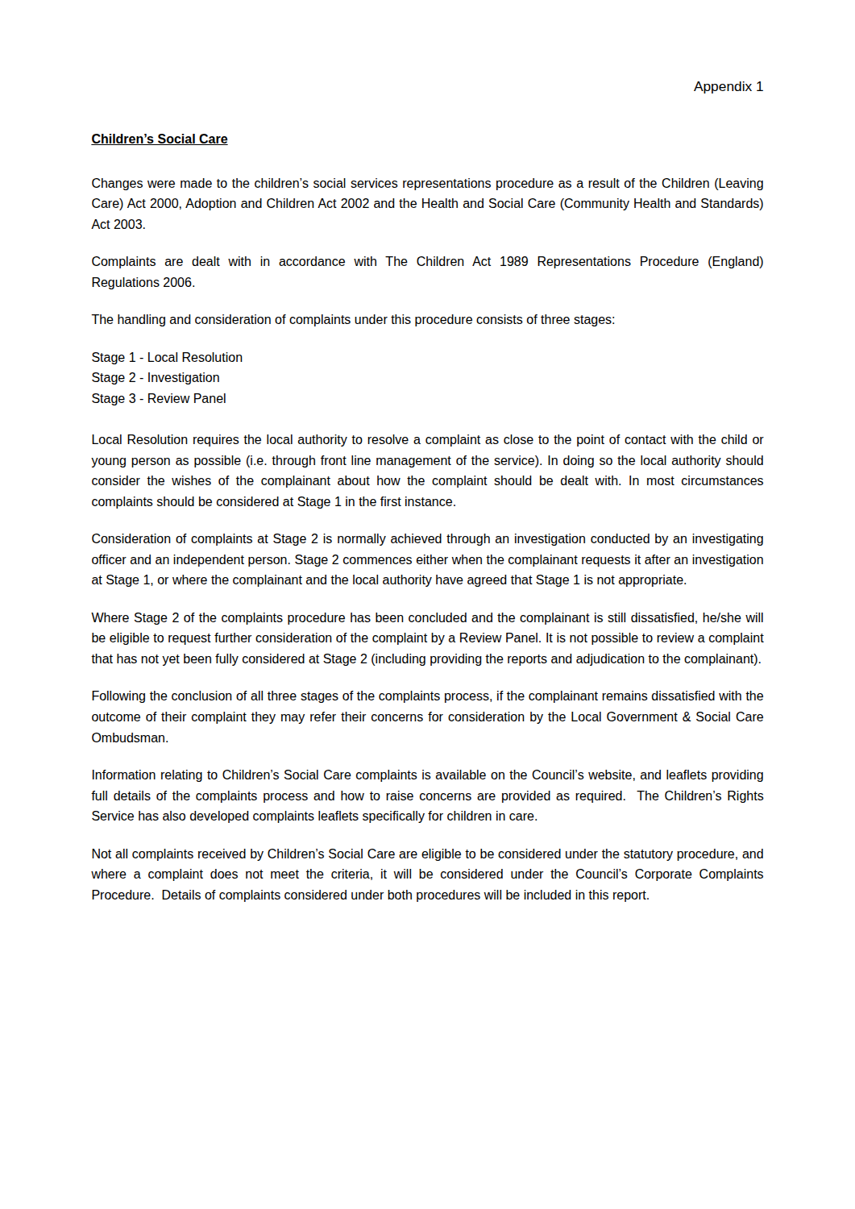Appendix 1
Children’s Social Care
Changes were made to the children’s social services representations procedure as a result of the Children (Leaving Care) Act 2000, Adoption and Children Act 2002 and the Health and Social Care (Community Health and Standards) Act 2003.
Complaints are dealt with in accordance with The Children Act 1989 Representations Procedure (England) Regulations 2006.
The handling and consideration of complaints under this procedure consists of three stages:
Stage 1 - Local Resolution
Stage 2 - Investigation
Stage 3 - Review Panel
Local Resolution requires the local authority to resolve a complaint as close to the point of contact with the child or young person as possible (i.e. through front line management of the service). In doing so the local authority should consider the wishes of the complainant about how the complaint should be dealt with. In most circumstances complaints should be considered at Stage 1 in the first instance.
Consideration of complaints at Stage 2 is normally achieved through an investigation conducted by an investigating officer and an independent person. Stage 2 commences either when the complainant requests it after an investigation at Stage 1, or where the complainant and the local authority have agreed that Stage 1 is not appropriate.
Where Stage 2 of the complaints procedure has been concluded and the complainant is still dissatisfied, he/she will be eligible to request further consideration of the complaint by a Review Panel. It is not possible to review a complaint that has not yet been fully considered at Stage 2 (including providing the reports and adjudication to the complainant).
Following the conclusion of all three stages of the complaints process, if the complainant remains dissatisfied with the outcome of their complaint they may refer their concerns for consideration by the Local Government & Social Care Ombudsman.
Information relating to Children’s Social Care complaints is available on the Council’s website, and leaflets providing full details of the complaints process and how to raise concerns are provided as required. The Children’s Rights Service has also developed complaints leaflets specifically for children in care.
Not all complaints received by Children’s Social Care are eligible to be considered under the statutory procedure, and where a complaint does not meet the criteria, it will be considered under the Council’s Corporate Complaints Procedure. Details of complaints considered under both procedures will be included in this report.